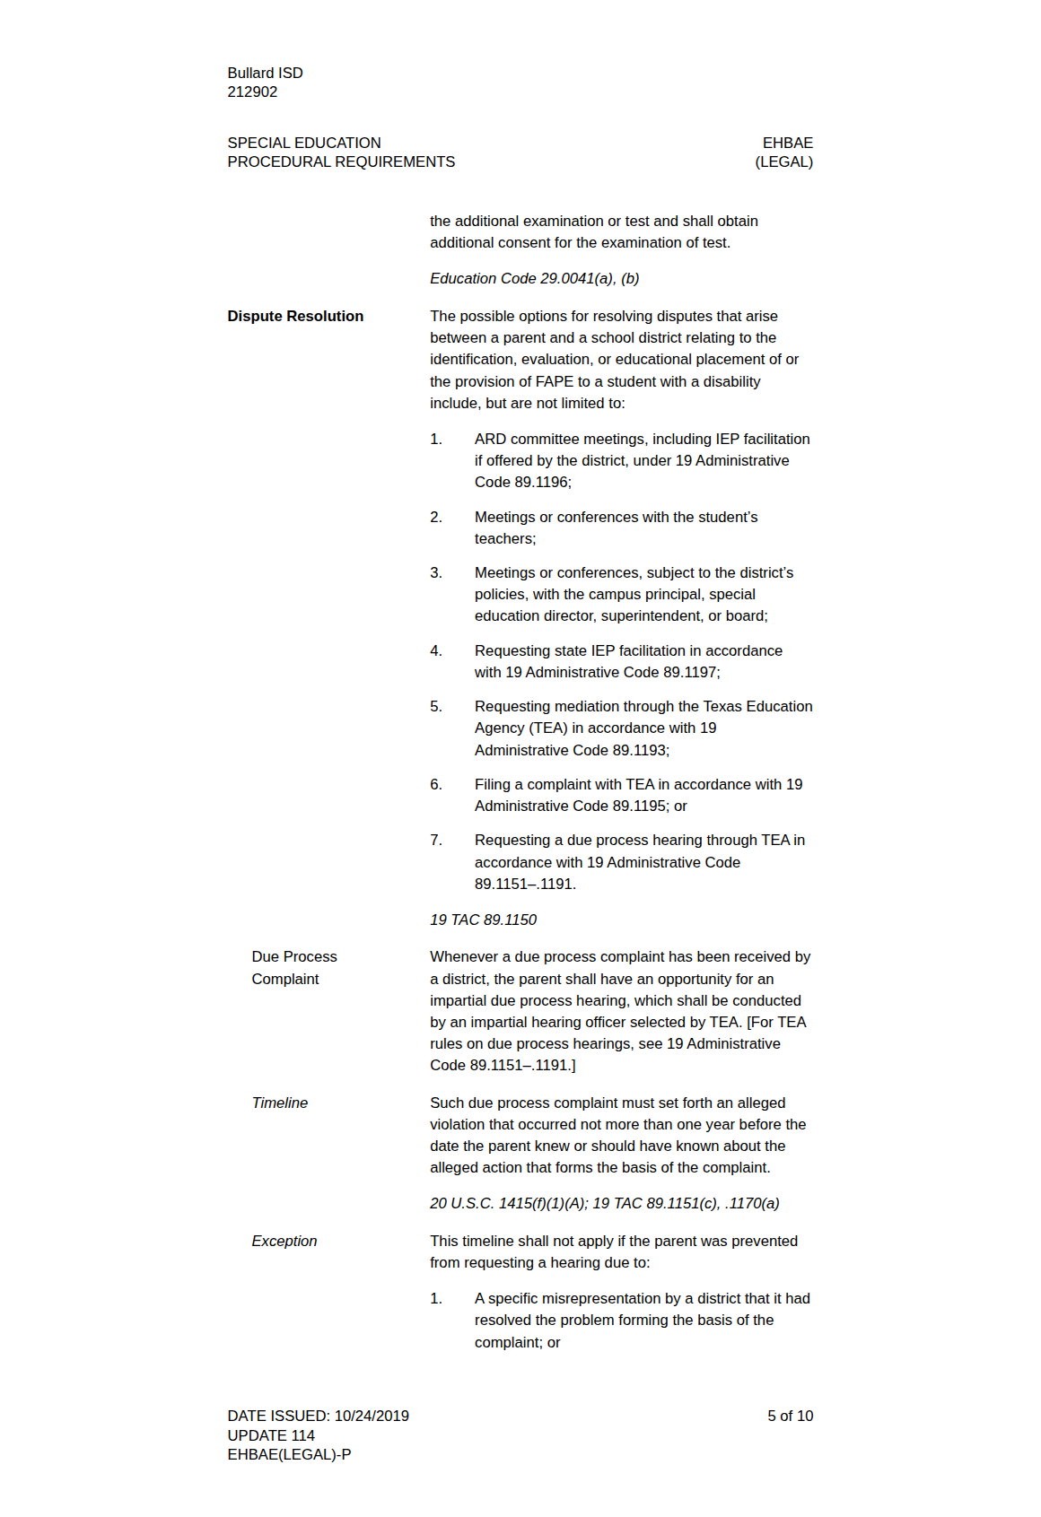Bullard ISD
212902
SPECIAL EDUCATION
PROCEDURAL REQUIREMENTS
EHBAE
(LEGAL)
the additional examination or test and shall obtain additional consent for the examination of test.
Education Code 29.0041(a), (b)
Dispute Resolution
The possible options for resolving disputes that arise between a parent and a school district relating to the identification, evaluation, or educational placement of or the provision of FAPE to a student with a disability include, but are not limited to:
1. ARD committee meetings, including IEP facilitation if offered by the district, under 19 Administrative Code 89.1196;
2. Meetings or conferences with the student’s teachers;
3. Meetings or conferences, subject to the district’s policies, with the campus principal, special education director, superintendent, or board;
4. Requesting state IEP facilitation in accordance with 19 Administrative Code 89.1197;
5. Requesting mediation through the Texas Education Agency (TEA) in accordance with 19 Administrative Code 89.1193;
6. Filing a complaint with TEA in accordance with 19 Administrative Code 89.1195; or
7. Requesting a due process hearing through TEA in accordance with 19 Administrative Code 89.1151–.1191.
19 TAC 89.1150
Due Process
Complaint
Whenever a due process complaint has been received by a district, the parent shall have an opportunity for an impartial due process hearing, which shall be conducted by an impartial hearing officer selected by TEA. [For TEA rules on due process hearings, see 19 Administrative Code 89.1151–.1191.]
Timeline
Such due process complaint must set forth an alleged violation that occurred not more than one year before the date the parent knew or should have known about the alleged action that forms the basis of the complaint.
20 U.S.C. 1415(f)(1)(A); 19 TAC 89.1151(c), .1170(a)
Exception
This timeline shall not apply if the parent was prevented from requesting a hearing due to:
1. A specific misrepresentation by a district that it had resolved the problem forming the basis of the complaint; or
DATE ISSUED: 10/24/2019
UPDATE 114
EHBAE(LEGAL)-P
5 of 10